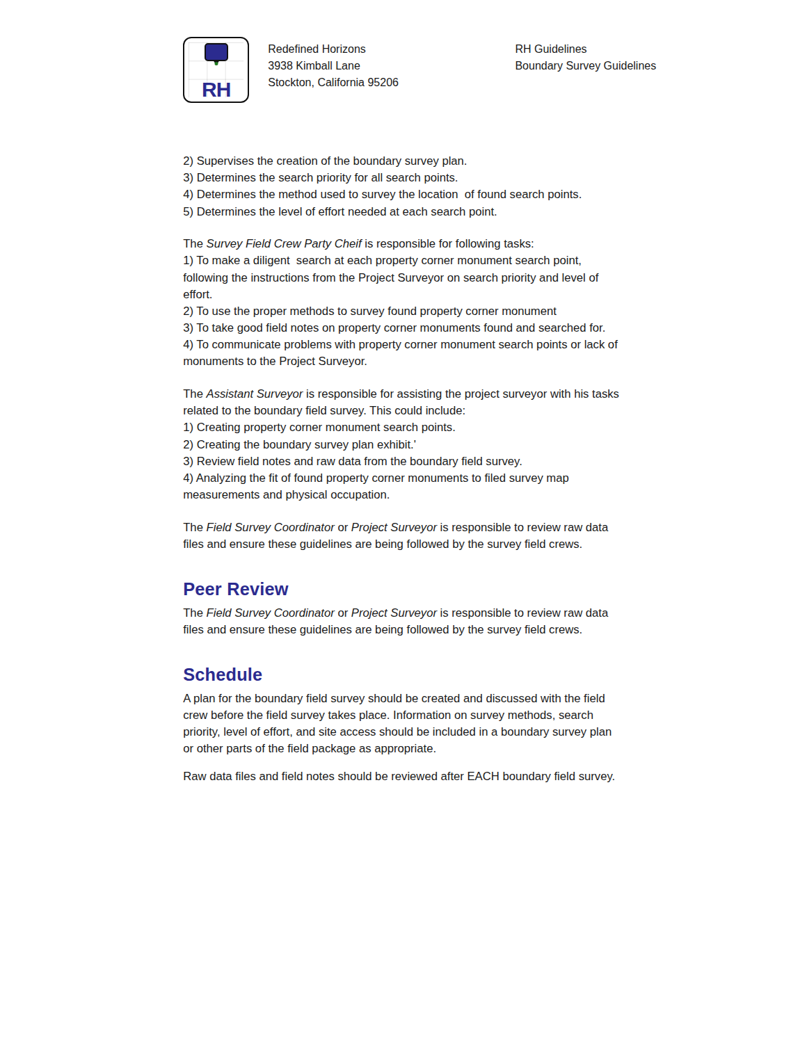RH
Redefined Horizons
3938 Kimball Lane
Stockton, California 95206
RH Guidelines
Boundary Survey Guidelines
2) Supervises the creation of the boundary survey plan.
3) Determines the search priority for all search points.
4) Determines the method used to survey the location of found search points.
5) Determines the level of effort needed at each search point.
The Survey Field Crew Party Cheif is responsible for following tasks:
1) To make a diligent search at each property corner monument search point, following the instructions from the Project Surveyor on search priority and level of effort.
2) To use the proper methods to survey found property corner monument
3) To take good field notes on property corner monuments found and searched for.
4) To communicate problems with property corner monument search points or lack of monuments to the Project Surveyor.
The Assistant Surveyor is responsible for assisting the project surveyor with his tasks related to the boundary field survey. This could include:
1) Creating property corner monument search points.
2) Creating the boundary survey plan exhibit.'
3) Review field notes and raw data from the boundary field survey.
4) Analyzing the fit of found property corner monuments to filed survey map measurements and physical occupation.
The Field Survey Coordinator or Project Surveyor is responsible to review raw data files and ensure these guidelines are being followed by the survey field crews.
Peer Review
The Field Survey Coordinator or Project Surveyor is responsible to review raw data files and ensure these guidelines are being followed by the survey field crews.
Schedule
A plan for the boundary field survey should be created and discussed with the field crew before the field survey takes place. Information on survey methods, search priority, level of effort, and site access should be included in a boundary survey plan or other parts of the field package as appropriate.
Raw data files and field notes should be reviewed after EACH boundary field survey.